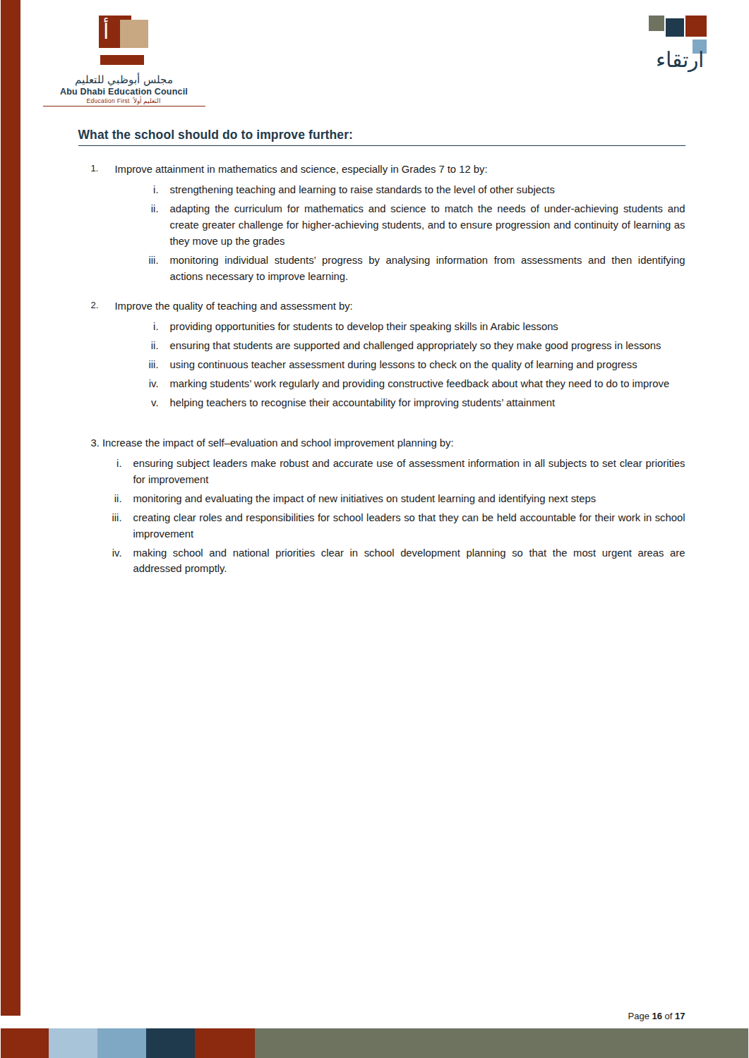أ
مجلس أبوظبي للتعليم
Abu Dhabi Education Council
Education First التعليم أولاً
ارتقاء
What the school should do to improve further:
Improve attainment in mathematics and science, especially in Grades 7 to 12 by:
strengthening teaching and learning to raise standards to the level of other subjects
adapting the curriculum for mathematics and science to match the needs of under-achieving students and create greater challenge for higher-achieving students, and to ensure progression and continuity of learning as they move up the grades
monitoring individual students’ progress by analysing information from assessments and then identifying actions necessary to improve learning.
Improve the quality of teaching and assessment by:
providing opportunities for students to develop their speaking skills in Arabic lessons
ensuring that students are supported and challenged appropriately so they make good progress in lessons
using continuous teacher assessment during lessons to check on the quality of learning and progress
marking students’ work regularly and providing constructive feedback about what they need to do to improve
helping teachers to recognise their accountability for improving students’ attainment
3. Increase the impact of self–evaluation and school improvement planning by:
ensuring subject leaders make robust and accurate use of assessment information in all subjects to set clear priorities for improvement
monitoring and evaluating the impact of new initiatives on student learning and identifying next steps
creating clear roles and responsibilities for school leaders so that they can be held accountable for their work in school improvement
making school and national priorities clear in school development planning so that the most urgent areas are addressed promptly.
Page 16 of 17